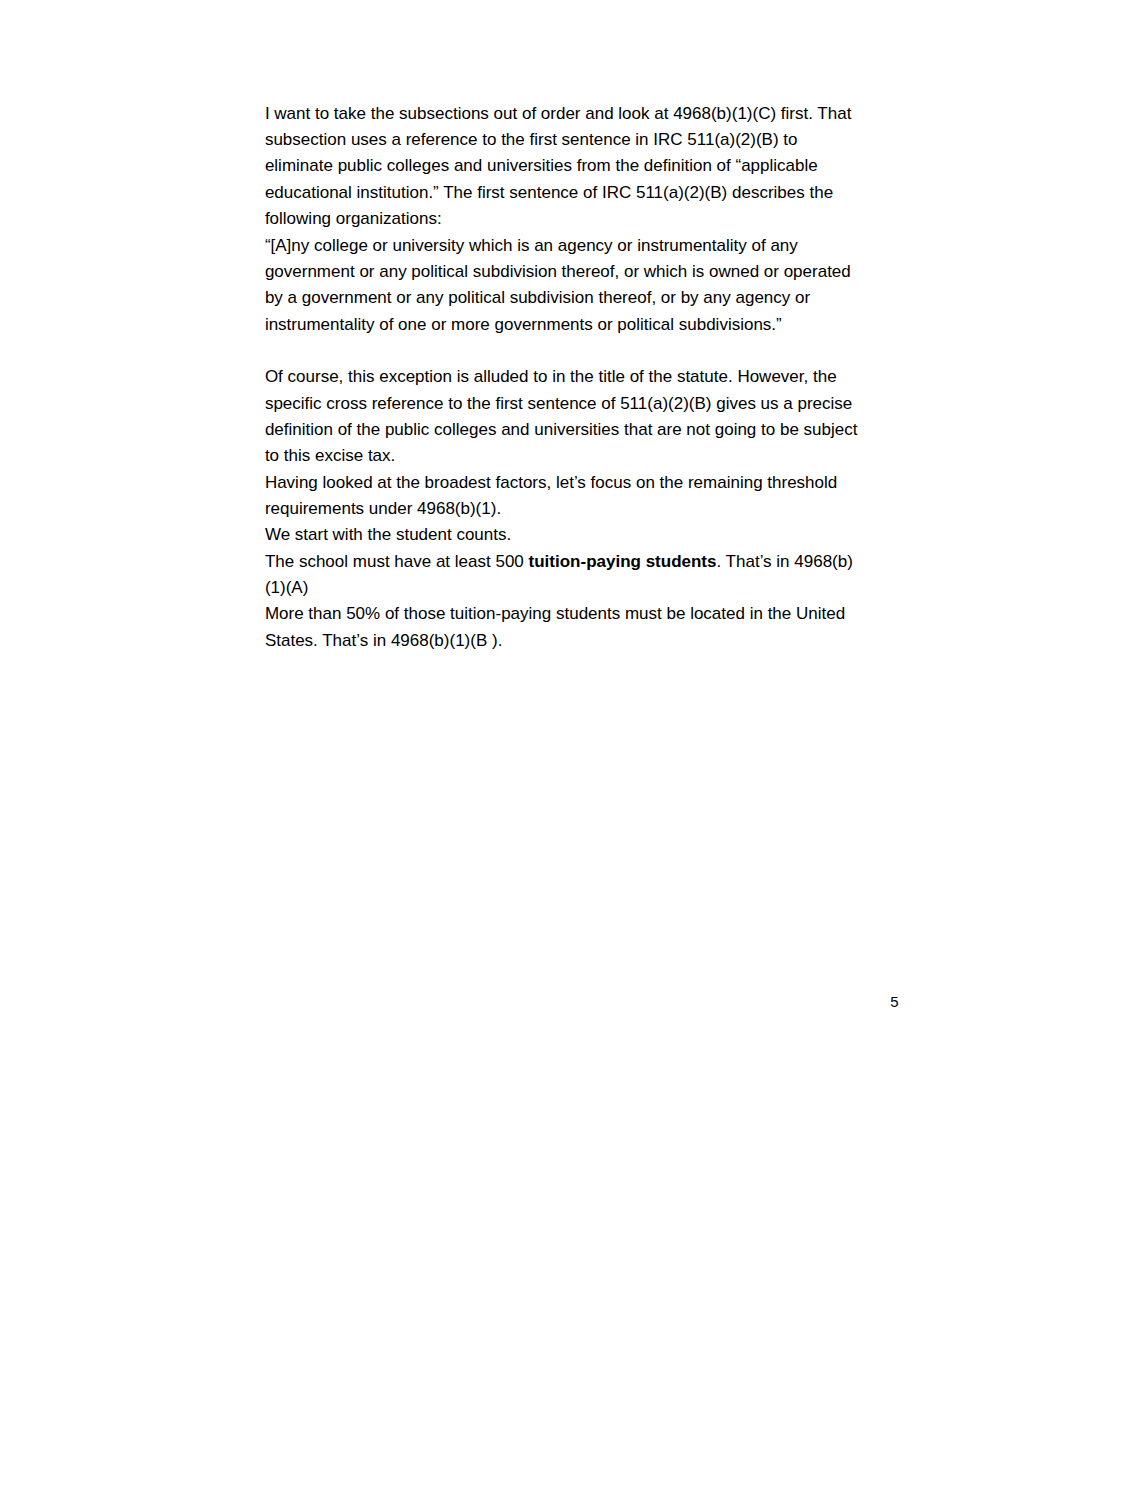I want to take the subsections out of order and look at 4968(b)(1)(C) first. That subsection uses a reference to the first sentence in IRC 511(a)(2)(B) to eliminate public colleges and universities from the definition of “applicable educational institution.” The first sentence of IRC 511(a)(2)(B) describes the following organizations:
“[A]ny college or university which is an agency or instrumentality of any government or any political subdivision thereof, or which is owned or operated by a government or any political subdivision thereof, or by any agency or instrumentality of one or more governments or political subdivisions.”
Of course, this exception is alluded to in the title of the statute. However, the specific cross reference to the first sentence of 511(a)(2)(B) gives us a precise definition of the public colleges and universities that are not going to be subject to this excise tax.
Having looked at the broadest factors, let’s focus on the remaining threshold requirements under 4968(b)(1).
We start with the student counts.
The school must have at least 500 tuition-paying students. That’s in 4968(b)(1)(A)
More than 50% of those tuition-paying students must be located in the United States. That’s in 4968(b)(1)(B ).
5